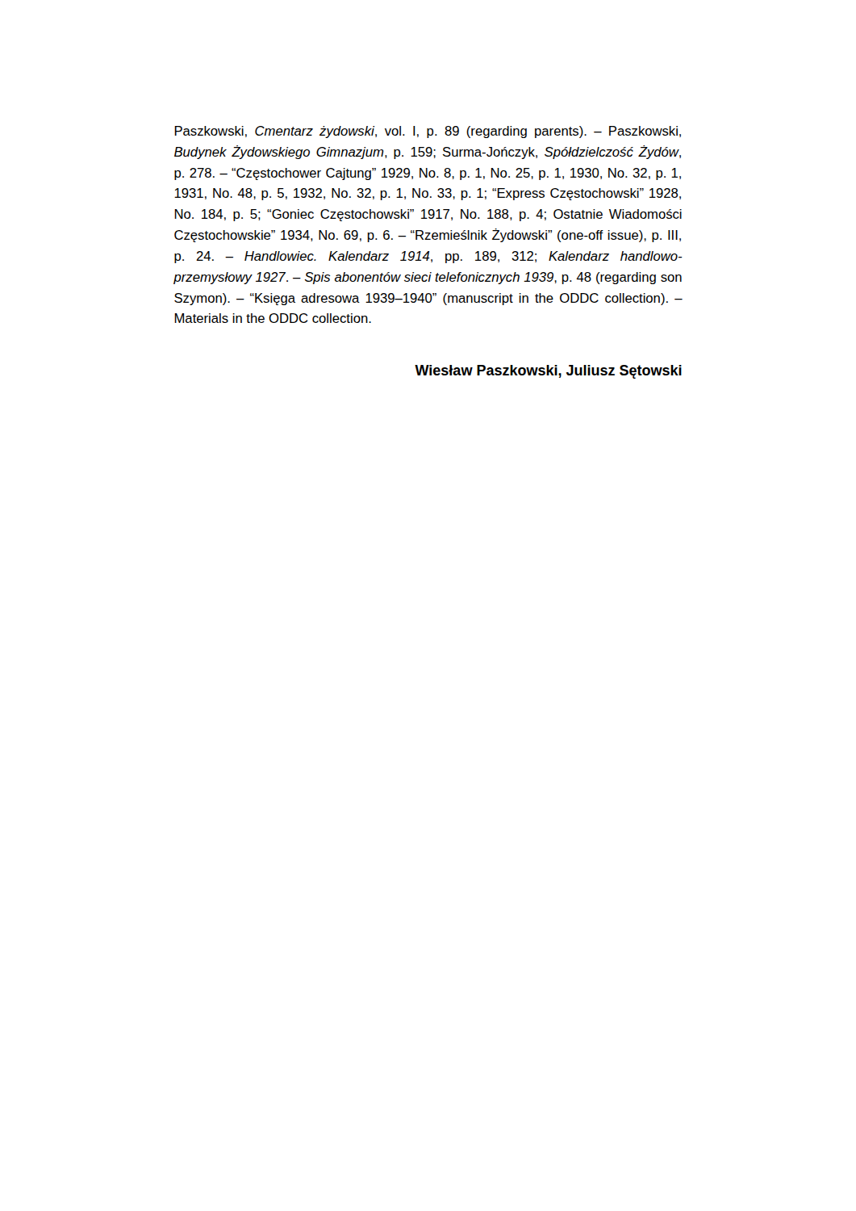Paszkowski, Cmentarz żydowski, vol. I, p. 89 (regarding parents). – Paszkowski, Budynek Żydowskiego Gimnazjum, p. 159; Surma-Jończyk, Spółdzielczość Żydów, p. 278. – “Częstochower Cajtung” 1929, No. 8, p. 1, No. 25, p. 1, 1930, No. 32, p. 1, 1931, No. 48, p. 5, 1932, No. 32, p. 1, No. 33, p. 1; “Express Częstochowski” 1928, No. 184, p. 5; “Goniec Częstochowski” 1917, No. 188, p. 4; Ostatnie Wiadomości Częstochowskie” 1934, No. 69, p. 6. – “Rzemieślnik Żydowski” (one-off issue), p. III, p. 24. – Handlowiec. Kalendarz 1914, pp. 189, 312; Kalendarz handlowo-przemysłowy 1927. – Spis abonentów sieci telefonicznych 1939, p. 48 (regarding son Szymon). – “Księga adresowa 1939–1940” (manuscript in the ODDC collection). – Materials in the ODDC collection.
Wiesław Paszkowski, Juliusz Sętowski